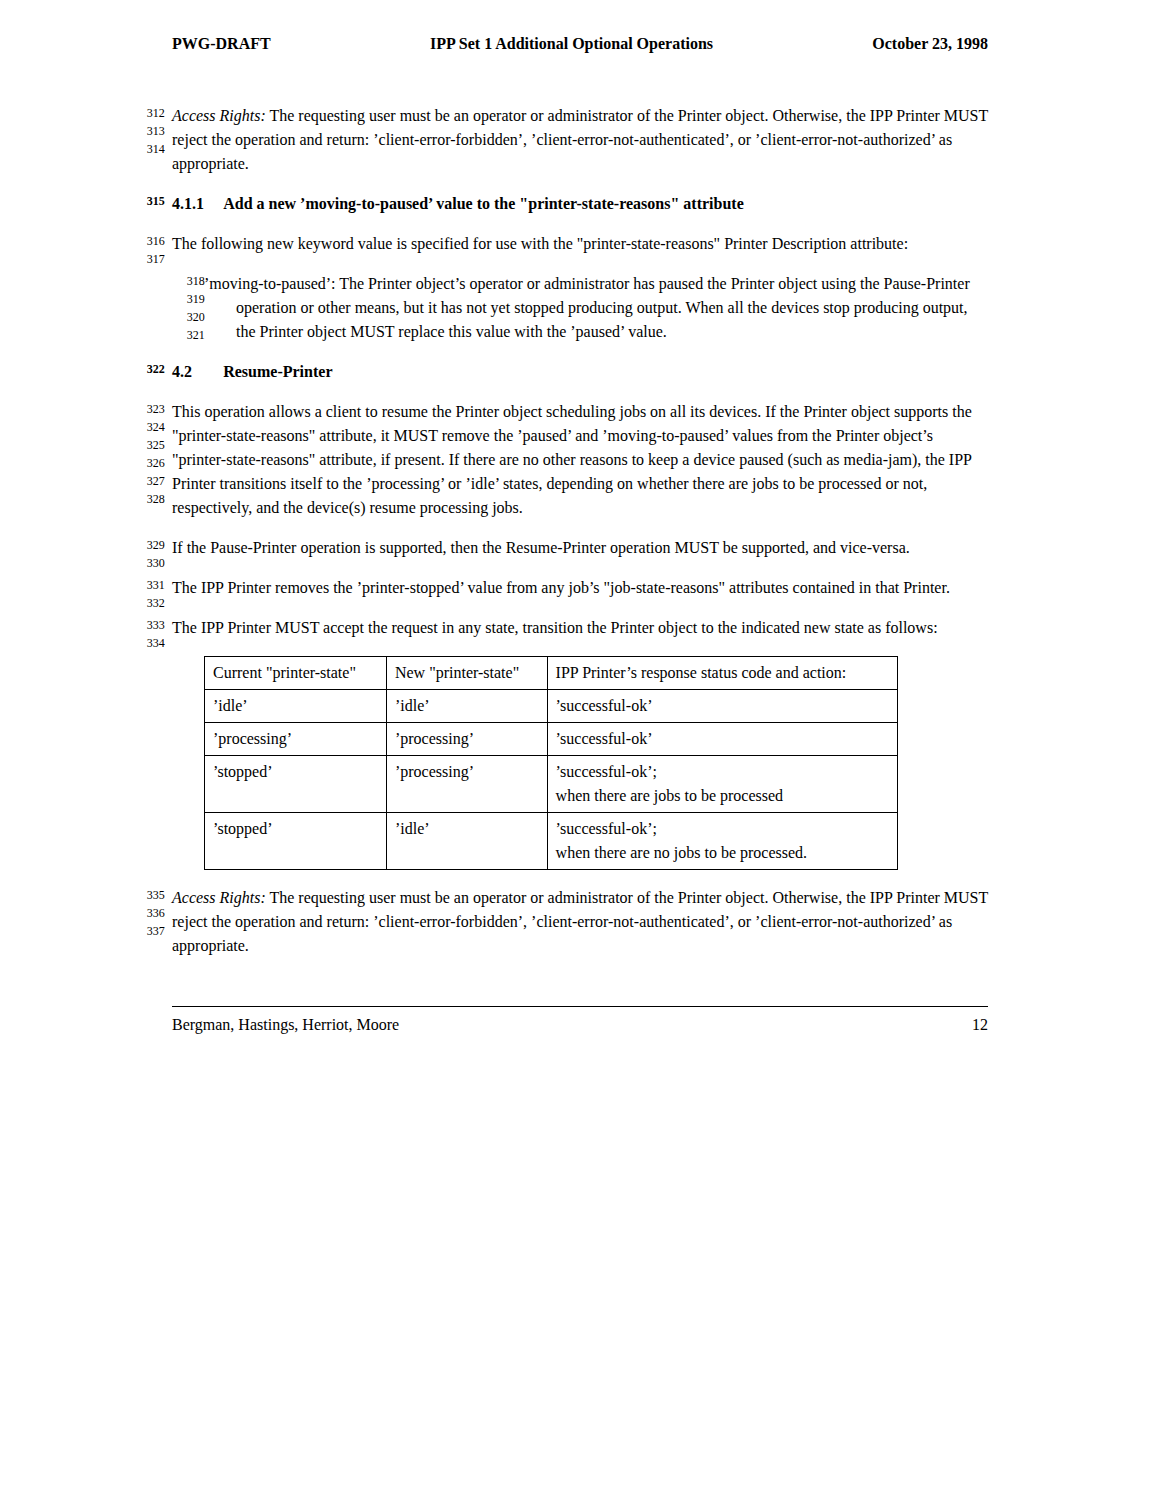PWG-DRAFT IPP Set 1 Additional Optional Operations October 23, 1998
312 313 314 Access Rights: The requesting user must be an operator or administrator of the Printer object. Otherwise, the IPP Printer MUST reject the operation and return: ’client-error-forbidden’, ’client-error-not-authenticated’, or ’client-error-not-authorized’ as appropriate.
3154.1.1 Add a new ’moving-to-paused’ value to the "printer-state-reasons" attribute
316 317 The following new keyword value is specified for use with the "printer-state-reasons" Printer Description attribute:
318 319 320 321 ’moving-to-paused’: The Printer object’s operator or administrator has paused the Printer object using the Pause-Printer operation or other means, but it has not yet stopped producing output. When all the devices stop producing output, the Printer object MUST replace this value with the ’paused’ value.
3224.2 Resume-Printer
323 324 325 326 327 328 This operation allows a client to resume the Printer object scheduling jobs on all its devices. If the Printer object supports the "printer-state-reasons" attribute, it MUST remove the ’paused’ and ’moving-to-paused’ values from the Printer object’s "printer-state-reasons" attribute, if present. If there are no other reasons to keep a device paused (such as media-jam), the IPP Printer transitions itself to the ’processing’ or ’idle’ states, depending on whether there are jobs to be processed or not, respectively, and the device(s) resume processing jobs.
329 330 If the Pause-Printer operation is supported, then the Resume-Printer operation MUST be supported, and vice-versa.
331 332 The IPP Printer removes the ’printer-stopped’ value from any job’s "job-state-reasons" attributes contained in that Printer.
333 334 The IPP Printer MUST accept the request in any state, transition the Printer object to the indicated new state as follows:
| Current "printer-state" | New "printer-state" | IPP Printer’s response status code and action: |
| ’idle’ | ’idle’ | ’successful-ok’ |
| ’processing’ | ’processing’ | ’successful-ok’ |
| ’stopped’ | ’processing’ | ’successful-ok’; when there are jobs to be processed |
| ’stopped’ | ’idle’ | ’successful-ok’; when there are no jobs to be processed. |
335 336 337 Access Rights: The requesting user must be an operator or administrator of the Printer object. Otherwise, the IPP Printer MUST reject the operation and return: ’client-error-forbidden’, ’client-error-not-authenticated’, or ’client-error-not-authorized’ as appropriate.
Bergman, Hastings, Herriot, Moore 12